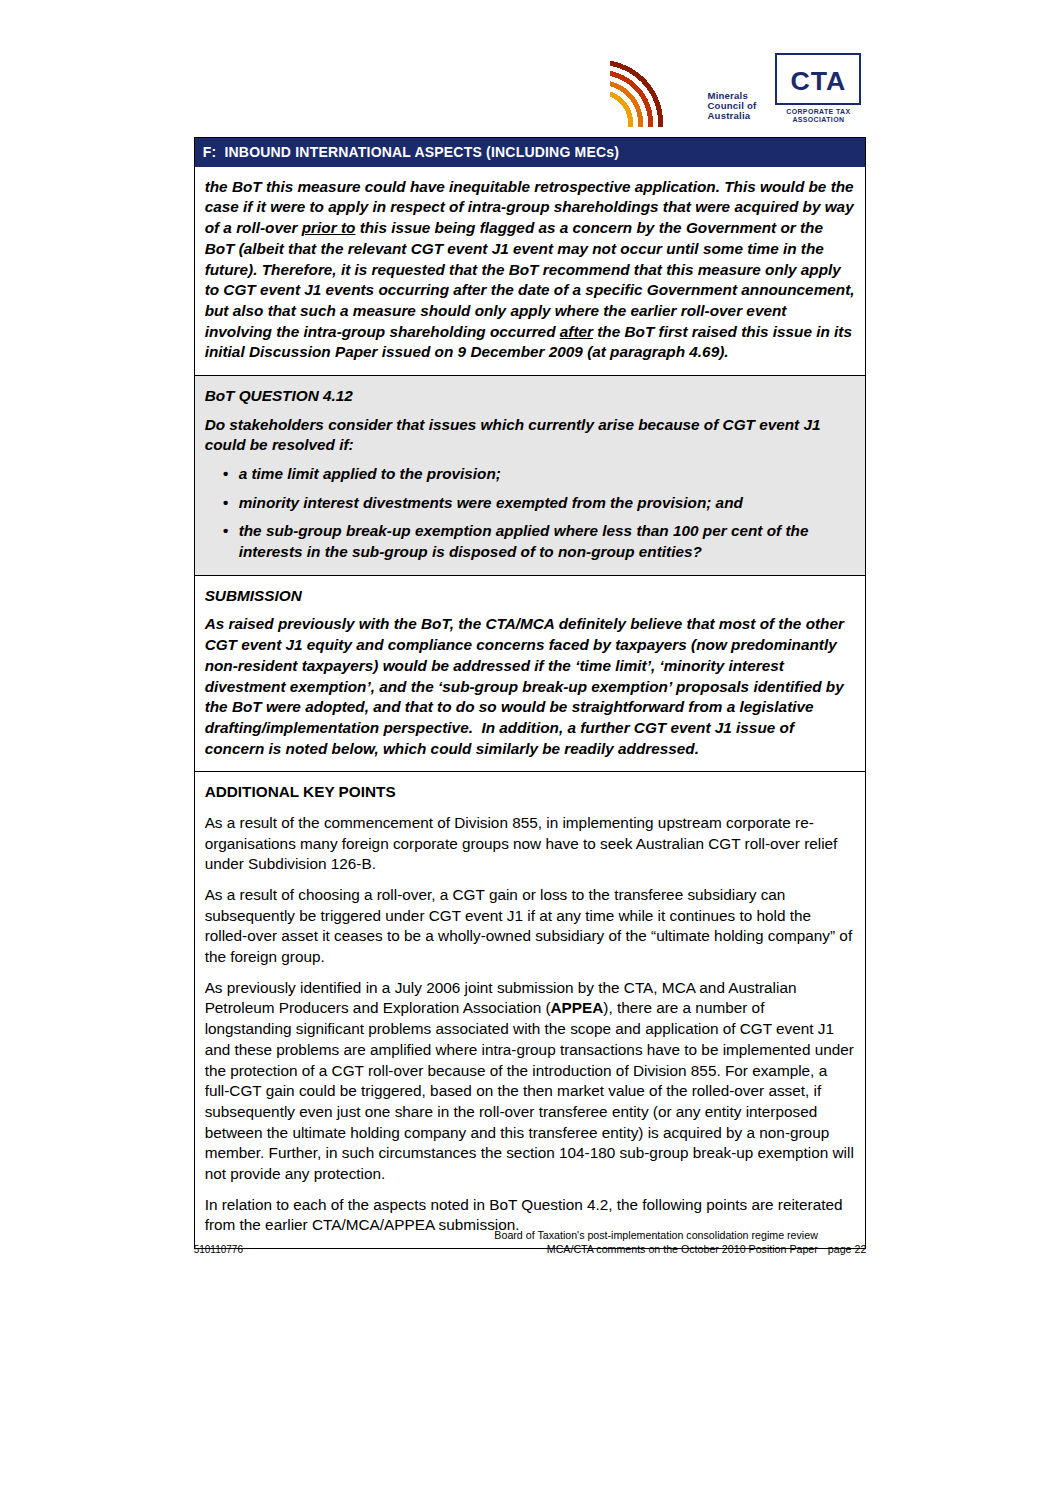Minerals Council of Australia
CORPORATE TAX
ASSOCIATION
F: INBOUND INTERNATIONAL ASPECTS (INCLUDING MECs)
the BoT this measure could have inequitable retrospective application. This would be the case if it were to apply in respect of intra-group shareholdings that were acquired by way of a roll-over prior to this issue being flagged as a concern by the Government or the BoT (albeit that the relevant CGT event J1 event may not occur until some time in the future). Therefore, it is requested that the BoT recommend that this measure only apply to CGT event J1 events occurring after the date of a specific Government announcement, but also that such a measure should only apply where the earlier roll-over event involving the intra-group shareholding occurred after the BoT first raised this issue in its initial Discussion Paper issued on 9 December 2009 (at paragraph 4.69).
BoT QUESTION 4.12
Do stakeholders consider that issues which currently arise because of CGT event J1 could be resolved if:
a time limit applied to the provision;
minority interest divestments were exempted from the provision; and
the sub-group break-up exemption applied where less than 100 per cent of the interests in the sub-group is disposed of to non-group entities?
SUBMISSION
As raised previously with the BoT, the CTA/MCA definitely believe that most of the other CGT event J1 equity and compliance concerns faced by taxpayers (now predominantly non-resident taxpayers) would be addressed if the ‘time limit’, ‘minority interest divestment exemption’, and the ‘sub-group break-up exemption’ proposals identified by the BoT were adopted, and that to do so would be straightforward from a legislative drafting/implementation perspective. In addition, a further CGT event J1 issue of concern is noted below, which could similarly be readily addressed.
ADDITIONAL KEY POINTS
As a result of the commencement of Division 855, in implementing upstream corporate re-organisations many foreign corporate groups now have to seek Australian CGT roll-over relief under Subdivision 126-B.
As a result of choosing a roll-over, a CGT gain or loss to the transferee subsidiary can subsequently be triggered under CGT event J1 if at any time while it continues to hold the rolled-over asset it ceases to be a wholly-owned subsidiary of the “ultimate holding company” of the foreign group.
As previously identified in a July 2006 joint submission by the CTA, MCA and Australian Petroleum Producers and Exploration Association (APPEA), there are a number of longstanding significant problems associated with the scope and application of CGT event J1 and these problems are amplified where intra-group transactions have to be implemented under the protection of a CGT roll-over because of the introduction of Division 855. For example, a full-CGT gain could be triggered, based on the then market value of the rolled-over asset, if subsequently even just one share in the roll-over transferee entity (or any entity interposed between the ultimate holding company and this transferee entity) is acquired by a non-group member. Further, in such circumstances the section 104-180 sub-group break-up exemption will not provide any protection.
In relation to each of the aspects noted in BoT Question 4.2, the following points are reiterated from the earlier CTA/MCA/APPEA submission.
510110776
Board of Taxation's post-implementation consolidation regime review
MCA/CTA comments on the October 2010 Position Paper
page 22